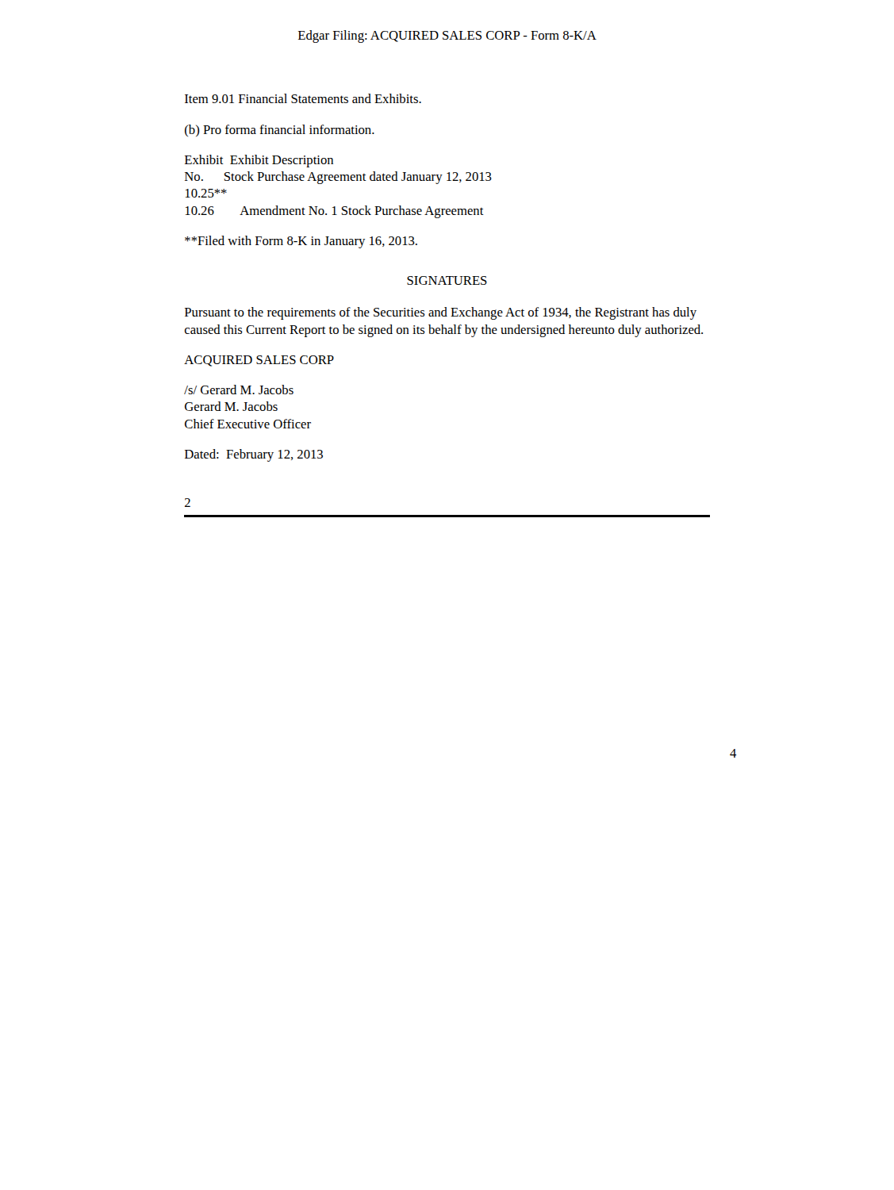Edgar Filing: ACQUIRED SALES CORP - Form 8-K/A
Item 9.01 Financial Statements and Exhibits.
(b) Pro forma financial information.
Exhibit Exhibit Description No. Stock Purchase Agreement dated January 12, 2013 10.25** 10.26 Amendment No. 1 Stock Purchase Agreement
**Filed with Form 8-K in January 16, 2013.
SIGNATURES
Pursuant to the requirements of the Securities and Exchange Act of 1934, the Registrant has duly caused this Current Report to be signed on its behalf by the undersigned hereunto duly authorized.
ACQUIRED SALES CORP
/s/ Gerard M. Jacobs
Gerard M. Jacobs
Chief Executive Officer
Dated: February 12, 2013
2
4